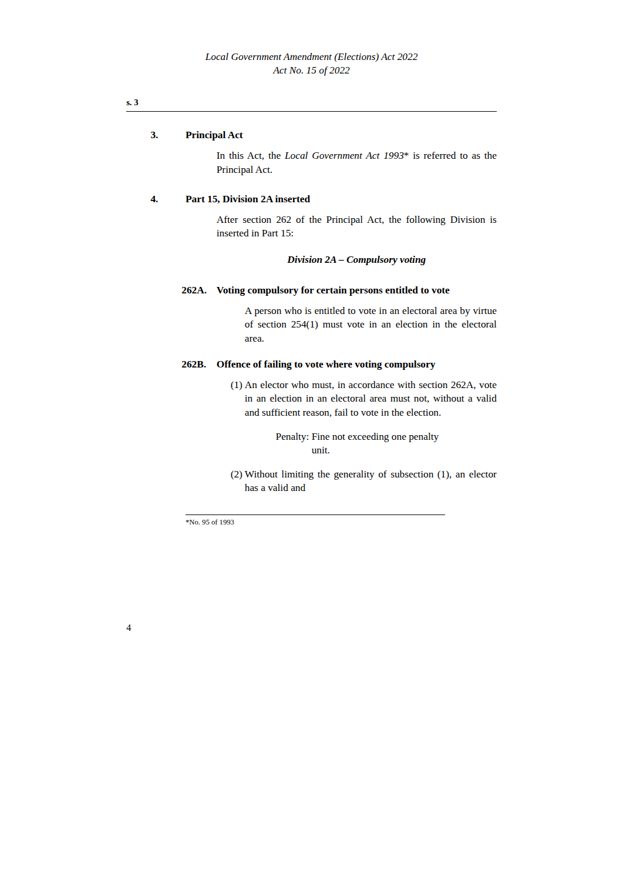Local Government Amendment (Elections) Act 2022 Act No. 15 of 2022
s. 3
3. Principal Act
In this Act, the Local Government Act 1993* is referred to as the Principal Act.
4. Part 15, Division 2A inserted
After section 262 of the Principal Act, the following Division is inserted in Part 15:
Division 2A – Compulsory voting
262A. Voting compulsory for certain persons entitled to vote
A person who is entitled to vote in an electoral area by virtue of section 254(1) must vote in an election in the electoral area.
262B. Offence of failing to vote where voting compulsory
(1) An elector who must, in accordance with section 262A, vote in an election in an electoral area must not, without a valid and sufficient reason, fail to vote in the election.
Penalty: Fine not exceeding one penalty
unit.
(2) Without limiting the generality of subsection (1), an elector has a valid and
*No. 95 of 1993
4